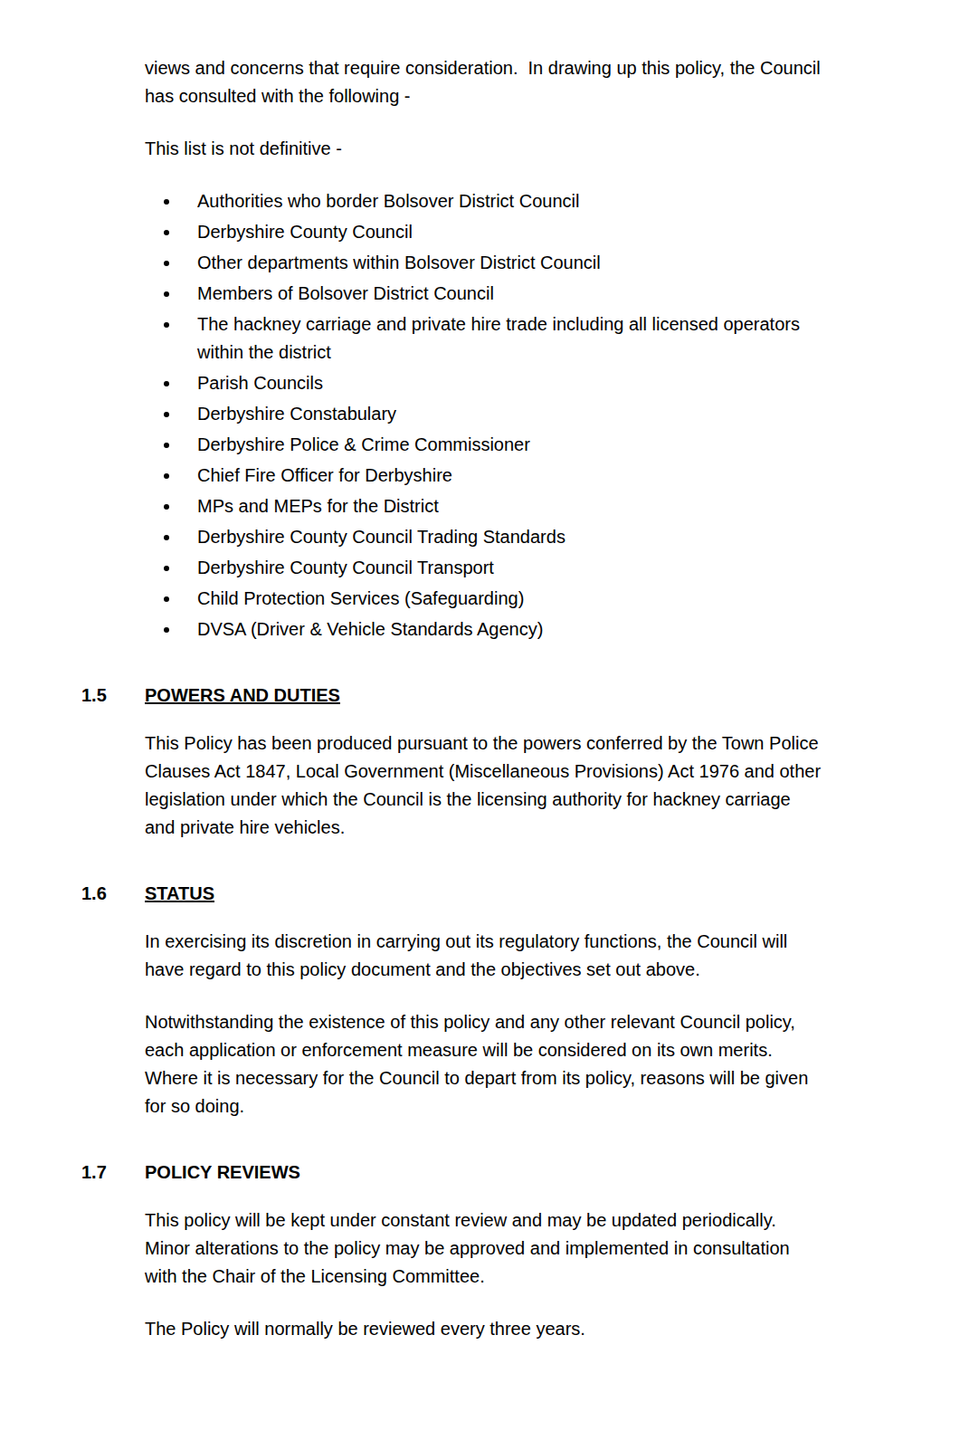views and concerns that require consideration. In drawing up this policy, the Council has consulted with the following -
This list is not definitive -
Authorities who border Bolsover District Council
Derbyshire County Council
Other departments within Bolsover District Council
Members of Bolsover District Council
The hackney carriage and private hire trade including all licensed operators within the district
Parish Councils
Derbyshire Constabulary
Derbyshire Police & Crime Commissioner
Chief Fire Officer for Derbyshire
MPs and MEPs for the District
Derbyshire County Council Trading Standards
Derbyshire County Council Transport
Child Protection Services (Safeguarding)
DVSA (Driver & Vehicle Standards Agency)
1.5 POWERS AND DUTIES
This Policy has been produced pursuant to the powers conferred by the Town Police Clauses Act 1847, Local Government (Miscellaneous Provisions) Act 1976 and other legislation under which the Council is the licensing authority for hackney carriage and private hire vehicles.
1.6 STATUS
In exercising its discretion in carrying out its regulatory functions, the Council will have regard to this policy document and the objectives set out above.
Notwithstanding the existence of this policy and any other relevant Council policy, each application or enforcement measure will be considered on its own merits. Where it is necessary for the Council to depart from its policy, reasons will be given for so doing.
1.7 POLICY REVIEWS
This policy will be kept under constant review and may be updated periodically. Minor alterations to the policy may be approved and implemented in consultation with the Chair of the Licensing Committee.
The Policy will normally be reviewed every three years.